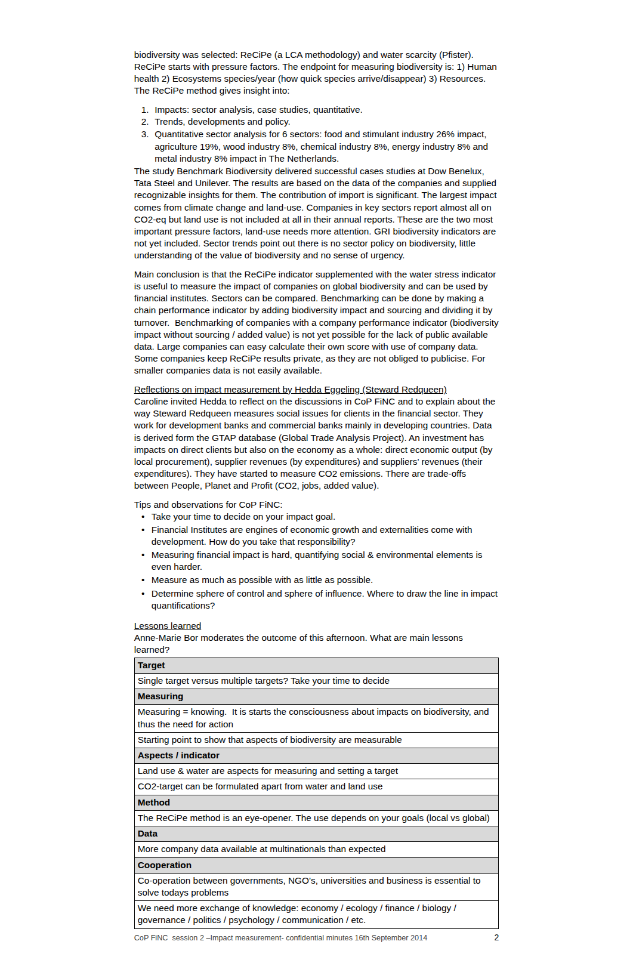biodiversity was selected: ReCiPe (a LCA methodology) and water scarcity (Pfister). ReCiPe starts with pressure factors. The endpoint for measuring biodiversity is: 1) Human health 2) Ecosystems species/year (how quick species arrive/disappear) 3) Resources. The ReCiPe method gives insight into:
Impacts: sector analysis, case studies, quantitative.
Trends, developments and policy.
Quantitative sector analysis for 6 sectors: food and stimulant industry 26% impact, agriculture 19%, wood industry 8%, chemical industry 8%, energy industry 8% and metal industry 8% impact in The Netherlands.
The study Benchmark Biodiversity delivered successful cases studies at Dow Benelux, Tata Steel and Unilever. The results are based on the data of the companies and supplied recognizable insights for them. The contribution of import is significant. The largest impact comes from climate change and land-use. Companies in key sectors report almost all on CO2-eq but land use is not included at all in their annual reports. These are the two most important pressure factors, land-use needs more attention. GRI biodiversity indicators are not yet included. Sector trends point out there is no sector policy on biodiversity, little understanding of the value of biodiversity and no sense of urgency.
Main conclusion is that the ReCiPe indicator supplemented with the water stress indicator is useful to measure the impact of companies on global biodiversity and can be used by financial institutes. Sectors can be compared. Benchmarking can be done by making a chain performance indicator by adding biodiversity impact and sourcing and dividing it by turnover. Benchmarking of companies with a company performance indicator (biodiversity impact without sourcing / added value) is not yet possible for the lack of public available data. Large companies can easy calculate their own score with use of company data. Some companies keep ReCiPe results private, as they are not obliged to publicise. For smaller companies data is not easily available.
Reflections on impact measurement by Hedda Eggeling (Steward Redqueen)
Caroline invited Hedda to reflect on the discussions in CoP FiNC and to explain about the way Steward Redqueen measures social issues for clients in the financial sector. They work for development banks and commercial banks mainly in developing countries. Data is derived form the GTAP database (Global Trade Analysis Project). An investment has impacts on direct clients but also on the economy as a whole: direct economic output (by local procurement), supplier revenues (by expenditures) and suppliers’ revenues (their expenditures). They have started to measure CO2 emissions. There are trade-offs between People, Planet and Profit (CO2, jobs, added value).
Tips and observations for CoP FiNC:
Take your time to decide on your impact goal.
Financial Institutes are engines of economic growth and externalities come with development. How do you take that responsibility?
Measuring financial impact is hard, quantifying social & environmental elements is even harder.
Measure as much as possible with as little as possible.
Determine sphere of control and sphere of influence. Where to draw the line in impact quantifications?
Lessons learned
Anne-Marie Bor moderates the outcome of this afternoon. What are main lessons learned?
| Target |
| Single target versus multiple targets? Take your time to decide |
| Measuring |
| Measuring = knowing. It is starts the consciousness about impacts on biodiversity, and thus the need for action |
| Starting point to show that aspects of biodiversity are measurable |
| Aspects / indicator |
| Land use & water are aspects for measuring and setting a target |
| CO2-target can be formulated apart from water and land use |
| Method |
| The ReCiPe method is an eye-opener. The use depends on your goals (local vs global) |
| Data |
| More company data available at multinationals than expected |
| Cooperation |
| Co-operation between governments, NGO’s, universities and business is essential to solve todays problems |
| We need more exchange of knowledge: economy / ecology / finance / biology / governance / politics / psychology / communication / etc. |
CoP FiNC session 2 –Impact measurement- confidential minutes 16th September 2014 2